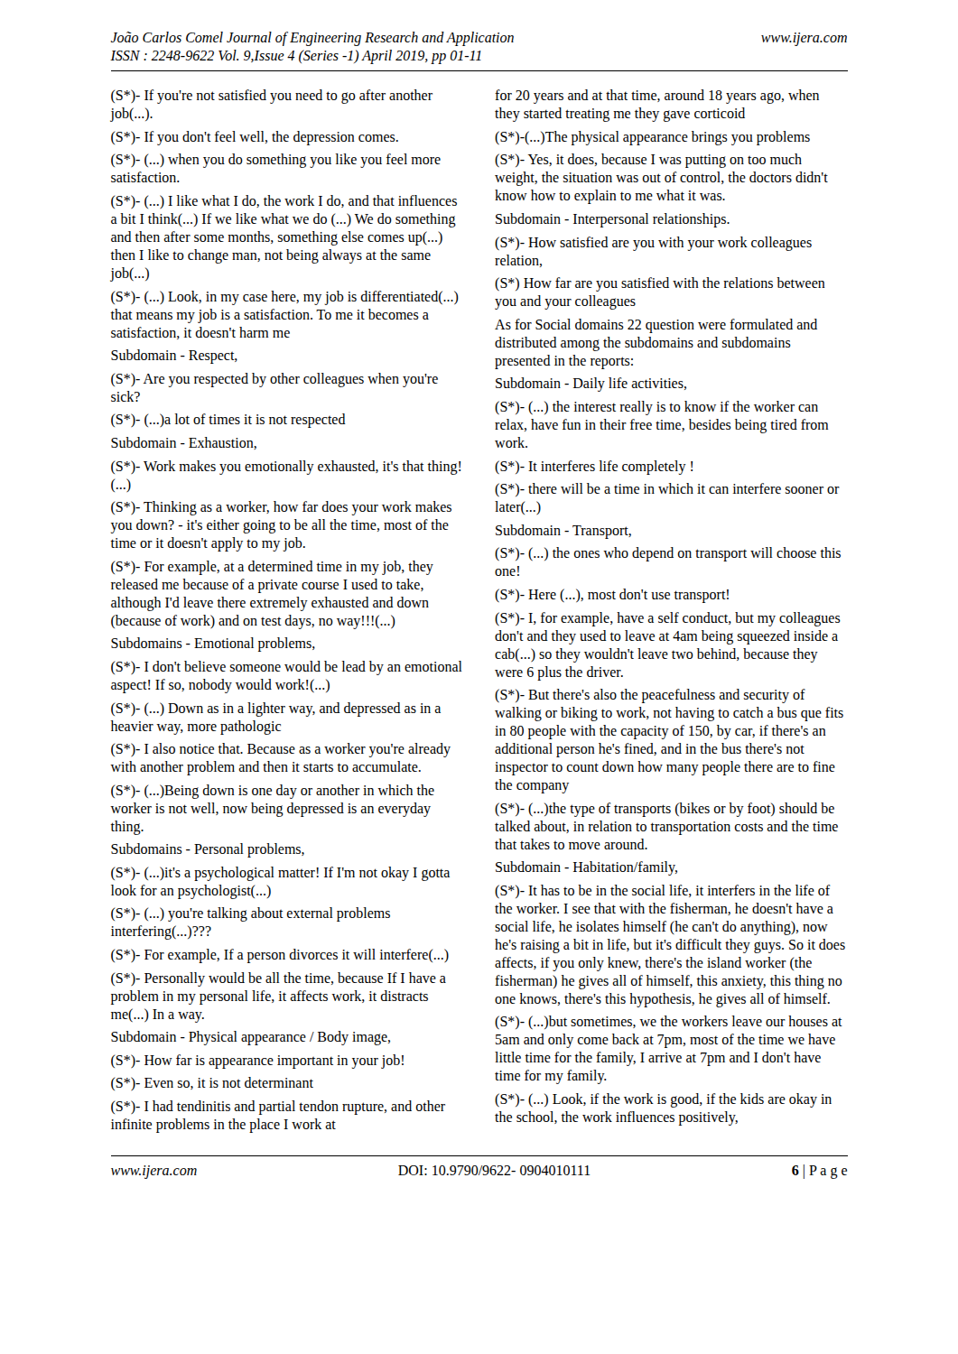João Carlos Comel Journal of Engineering Research and Application www.ijera.com
ISSN : 2248-9622 Vol. 9,Issue 4 (Series -1) April 2019, pp 01-11
(S*)- If you're not satisfied you need to go after another job(...).
(S*)- If you don't feel well, the depression comes.
(S*)- (...) when you do something you like you feel more satisfaction.
(S*)- (...) I like what I do, the work I do, and that influences a bit I think(...) If we like what we do (...) We do something and then after some months, something else comes up(...) then I like to change man, not being always at the same job(...)
(S*)- (...) Look, in my case here, my job is differentiated(...) that means my job is a satisfaction. To me it becomes a satisfaction, it doesn't harm me
Subdomain - Respect,
(S*)- Are you respected by other colleagues when you're sick?
(S*)- (...)a lot of times it is not respected
Subdomain - Exhaustion,
(S*)- Work makes you emotionally exhausted, it's that thing! (...)
(S*)- Thinking as a worker, how far does your work makes you down? - it's either going to be all the time, most of the time or it doesn't apply to my job.
(S*)- For example, at a determined time in my job, they released me because of a private course I used to take, although I'd leave there extremely exhausted and down (because of work) and on test days, no way!!!(...)
Subdomains - Emotional problems,
(S*)- I don't believe someone would be lead by an emotional aspect! If so, nobody would work!(...)
(S*)- (...) Down as in a lighter way, and depressed as in a heavier way, more pathologic
(S*)- I also notice that. Because as a worker you're already with another problem and then it starts to accumulate.
(S*)- (...)Being down is one day or another in which the worker is not well, now being depressed is an everyday thing.
Subdomains - Personal problems,
(S*)- (...)it's a psychological matter! If I'm not okay I gotta look for an psychologist(...)
(S*)- (...) you're talking about external problems interfering(...)???
(S*)- For example, If a person divorces it will interfere(...)
(S*)- Personally would be all the time, because If I have a problem in my personal life, it affects work, it distracts me(...) In a way.
Subdomain - Physical appearance / Body image,
(S*)- How far is appearance important in your job!
(S*)- Even so, it is not determinant
(S*)- I had tendinitis and partial tendon rupture, and other infinite problems in the place I work at
for 20 years and at that time, around 18 years ago, when they started treating me they gave corticoid
(S*)-(...)The physical appearance brings you problems
(S*)- Yes, it does, because I was putting on too much weight, the situation was out of control, the doctors didn't know how to explain to me what it was.
Subdomain - Interpersonal relationships.
(S*)- How satisfied are you with your work colleagues relation,
(S*) How far are you satisfied with the relations between you and your colleagues
As for Social domains 22 question were formulated and distributed among the subdomains and subdomains presented in the reports:
Subdomain - Daily life activities,
(S*)- (...) the interest really is to know if the worker can relax, have fun in their free time, besides being tired from work.
(S*)- It interferes life completely !
(S*)- there will be a time in which it can interfere sooner or later(...)
Subdomain - Transport,
(S*)- (...) the ones who depend on transport will choose this one!
(S*)- Here (...), most don't use transport!
(S*)- I, for example, have a self conduct, but my colleagues don't and they used to leave at 4am being squeezed inside a cab(...) so they wouldn't leave two behind, because they were 6 plus the driver.
(S*)- But there's also the peacefulness and security of walking or biking to work, not having to catch a bus que fits in 80 people with the capacity of 150, by car, if there's an additional person he's fined, and in the bus there's not inspector to count down how many people there are to fine the company
(S*)- (...)the type of transports (bikes or by foot) should be talked about, in relation to transportation costs and the time that takes to move around.
Subdomain - Habitation/family,
(S*)- It has to be in the social life, it interfers in the life of the worker. I see that with the fisherman, he doesn't have a social life, he isolates himself (he can't do anything), now he's raising a bit in life, but it's difficult they guys. So it does affects, if you only knew, there's the island worker (the fisherman) he gives all of himself, this anxiety, this thing no one knows, there's this hypothesis, he gives all of himself.
(S*)- (...)but sometimes, we the workers leave our houses at 5am and only come back at 7pm, most of the time we have little time for the family, I arrive at 7pm and I don't have time for my family.
(S*)- (...) Look, if the work is good, if the kids are okay in the school, the work influences positively,
www.ijera.com DOI: 10.9790/9622- 0904010111 6 | P a g e